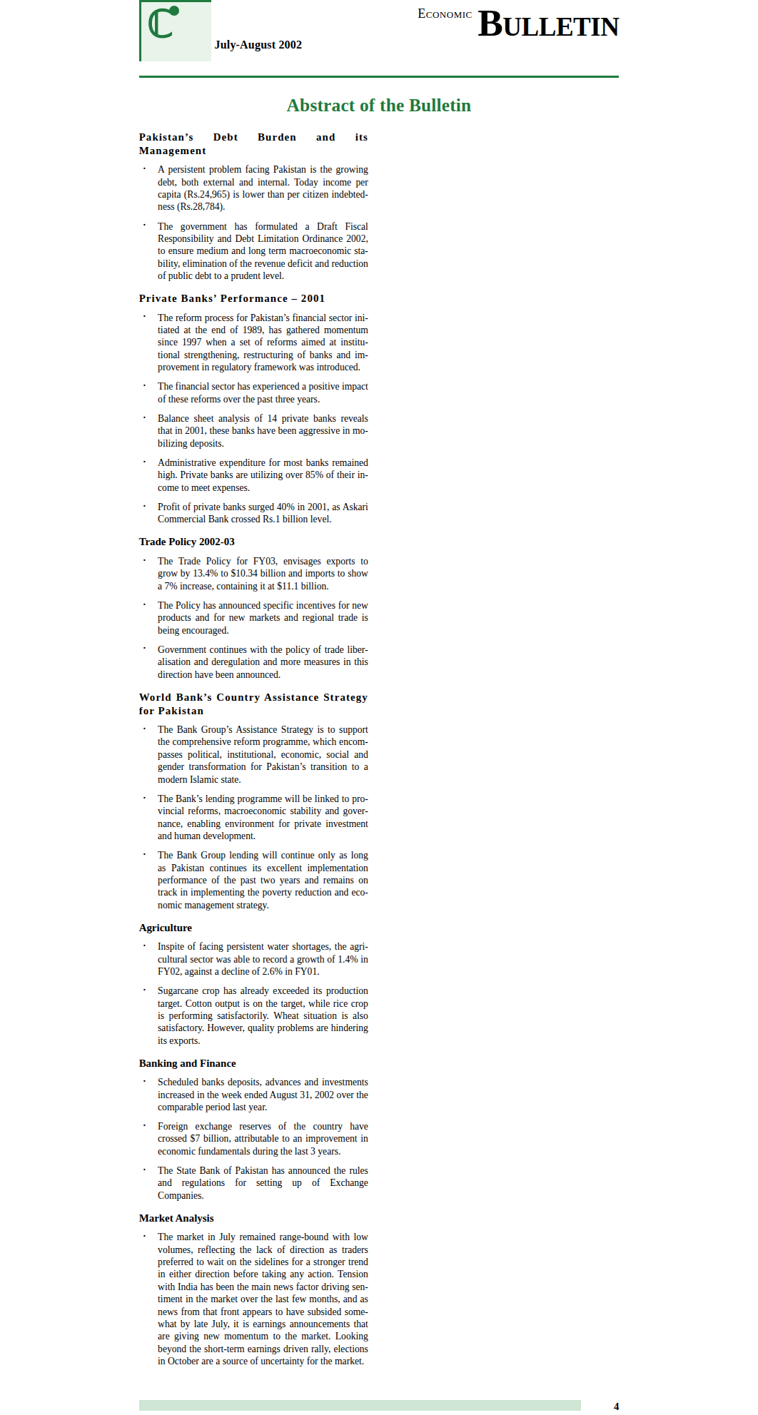ℂ
July-August 2002
Economic Bulletin
Abstract of the Bulletin
Pakistan’s Debt Burden and its Management
A persistent problem facing Pakistan is the growing debt, both external and internal. Today income per capita (Rs.24,965) is lower than per citizen indebtedness (Rs.28,784).
The government has formulated a Draft Fiscal Responsibility and Debt Limitation Ordinance 2002, to ensure medium and long term macroeconomic stability, elimination of the revenue deficit and reduction of public debt to a prudent level.
Private Banks’ Performance – 2001
The reform process for Pakistan’s financial sector initiated at the end of 1989, has gathered momentum since 1997 when a set of reforms aimed at institutional strengthening, restructuring of banks and improvement in regulatory framework was introduced.
The financial sector has experienced a positive impact of these reforms over the past three years.
Balance sheet analysis of 14 private banks reveals that in 2001, these banks have been aggressive in mobilizing deposits.
Administrative expenditure for most banks remained high. Private banks are utilizing over 85% of their income to meet expenses.
Profit of private banks surged 40% in 2001, as Askari Commercial Bank crossed Rs.1 billion level.
Trade Policy 2002-03
The Trade Policy for FY03, envisages exports to grow by 13.4% to $10.34 billion and imports to show a 7% increase, containing it at $11.1 billion.
The Policy has announced specific incentives for new products and for new markets and regional trade is being encouraged.
Government continues with the policy of trade liberalisation and deregulation and more measures in this direction have been announced.
World Bank’s Country Assistance Strategy for Pakistan
The Bank Group’s Assistance Strategy is to support the comprehensive reform programme, which encompasses political, institutional, economic, social and gender transformation for Pakistan’s transition to a modern Islamic state.
The Bank’s lending programme will be linked to provincial reforms, macroeconomic stability and governance, enabling environment for private investment and human development.
The Bank Group lending will continue only as long as Pakistan continues its excellent implementation performance of the past two years and remains on track in implementing the poverty reduction and economic management strategy.
Agriculture
Inspite of facing persistent water shortages, the agricultural sector was able to record a growth of 1.4% in FY02, against a decline of 2.6% in FY01.
Sugarcane crop has already exceeded its production target. Cotton output is on the target, while rice crop is performing satisfactorily. Wheat situation is also satisfactory. However, quality problems are hindering its exports.
Banking and Finance
Scheduled banks deposits, advances and investments increased in the week ended August 31, 2002 over the comparable period last year.
Foreign exchange reserves of the country have crossed $7 billion, attributable to an improvement in economic fundamentals during the last 3 years.
The State Bank of Pakistan has announced the rules and regulations for setting up of Exchange Companies.
Market Analysis
The market in July remained range-bound with low volumes, reflecting the lack of direction as traders preferred to wait on the sidelines for a stronger trend in either direction before taking any action. Tension with India has been the main news factor driving sentiment in the market over the last few months, and as news from that front appears to have subsided somewhat by late July, it is earnings announcements that are giving new momentum to the market. Looking beyond the short-term earnings driven rally, elections in October are a source of uncertainty for the market.
4